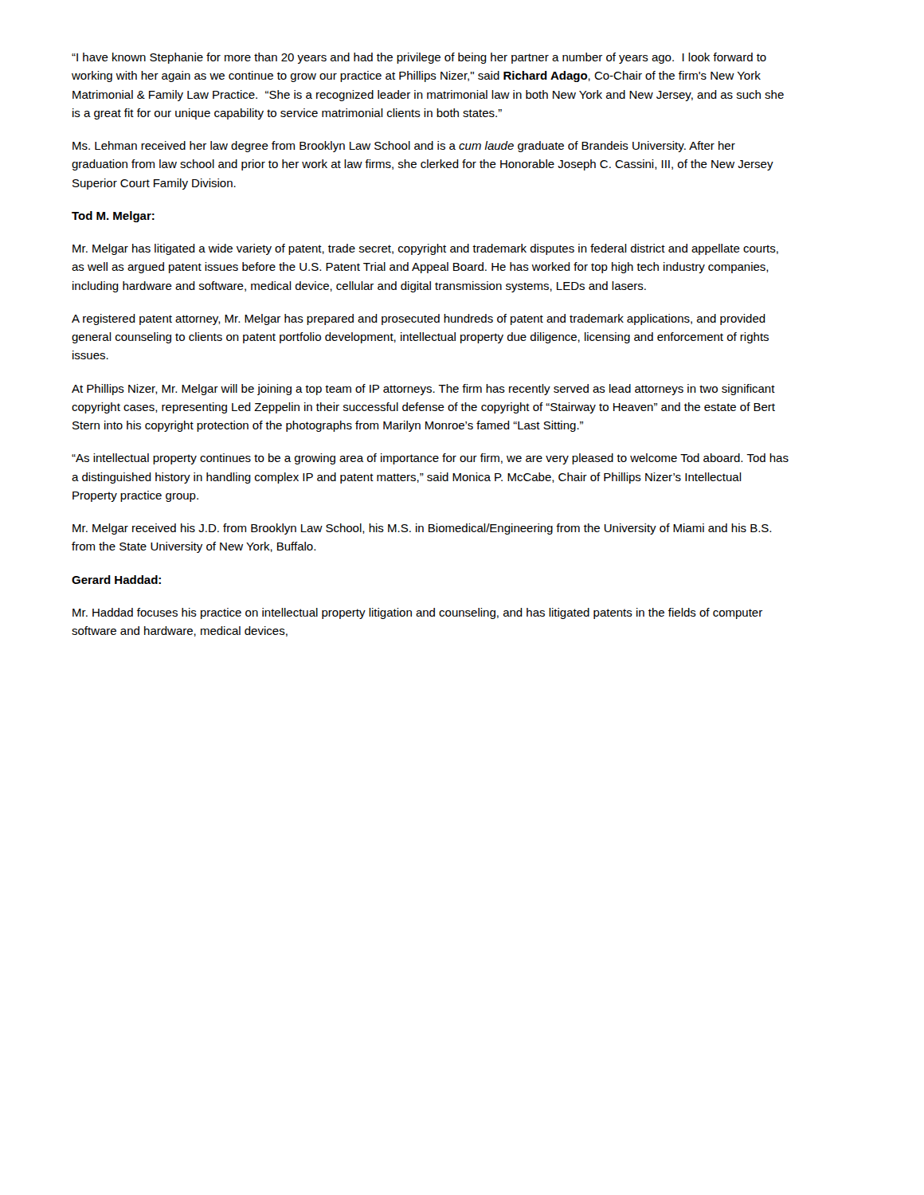“I have known Stephanie for more than 20 years and had the privilege of being her partner a number of years ago. I look forward to working with her again as we continue to grow our practice at Phillips Nizer," said Richard Adago, Co-Chair of the firm's New York Matrimonial & Family Law Practice. “She is a recognized leader in matrimonial law in both New York and New Jersey, and as such she is a great fit for our unique capability to service matrimonial clients in both states.”
Ms. Lehman received her law degree from Brooklyn Law School and is a cum laude graduate of Brandeis University. After her graduation from law school and prior to her work at law firms, she clerked for the Honorable Joseph C. Cassini, III, of the New Jersey Superior Court Family Division.
Tod M. Melgar:
Mr. Melgar has litigated a wide variety of patent, trade secret, copyright and trademark disputes in federal district and appellate courts, as well as argued patent issues before the U.S. Patent Trial and Appeal Board. He has worked for top high tech industry companies, including hardware and software, medical device, cellular and digital transmission systems, LEDs and lasers.
A registered patent attorney, Mr. Melgar has prepared and prosecuted hundreds of patent and trademark applications, and provided general counseling to clients on patent portfolio development, intellectual property due diligence, licensing and enforcement of rights issues.
At Phillips Nizer, Mr. Melgar will be joining a top team of IP attorneys. The firm has recently served as lead attorneys in two significant copyright cases, representing Led Zeppelin in their successful defense of the copyright of “Stairway to Heaven” and the estate of Bert Stern into his copyright protection of the photographs from Marilyn Monroe’s famed “Last Sitting.”
“As intellectual property continues to be a growing area of importance for our firm, we are very pleased to welcome Tod aboard. Tod has a distinguished history in handling complex IP and patent matters,” said Monica P. McCabe, Chair of Phillips Nizer’s Intellectual Property practice group.
Mr. Melgar received his J.D. from Brooklyn Law School, his M.S. in Biomedical/Engineering from the University of Miami and his B.S. from the State University of New York, Buffalo.
Gerard Haddad:
Mr. Haddad focuses his practice on intellectual property litigation and counseling, and has litigated patents in the fields of computer software and hardware, medical devices,